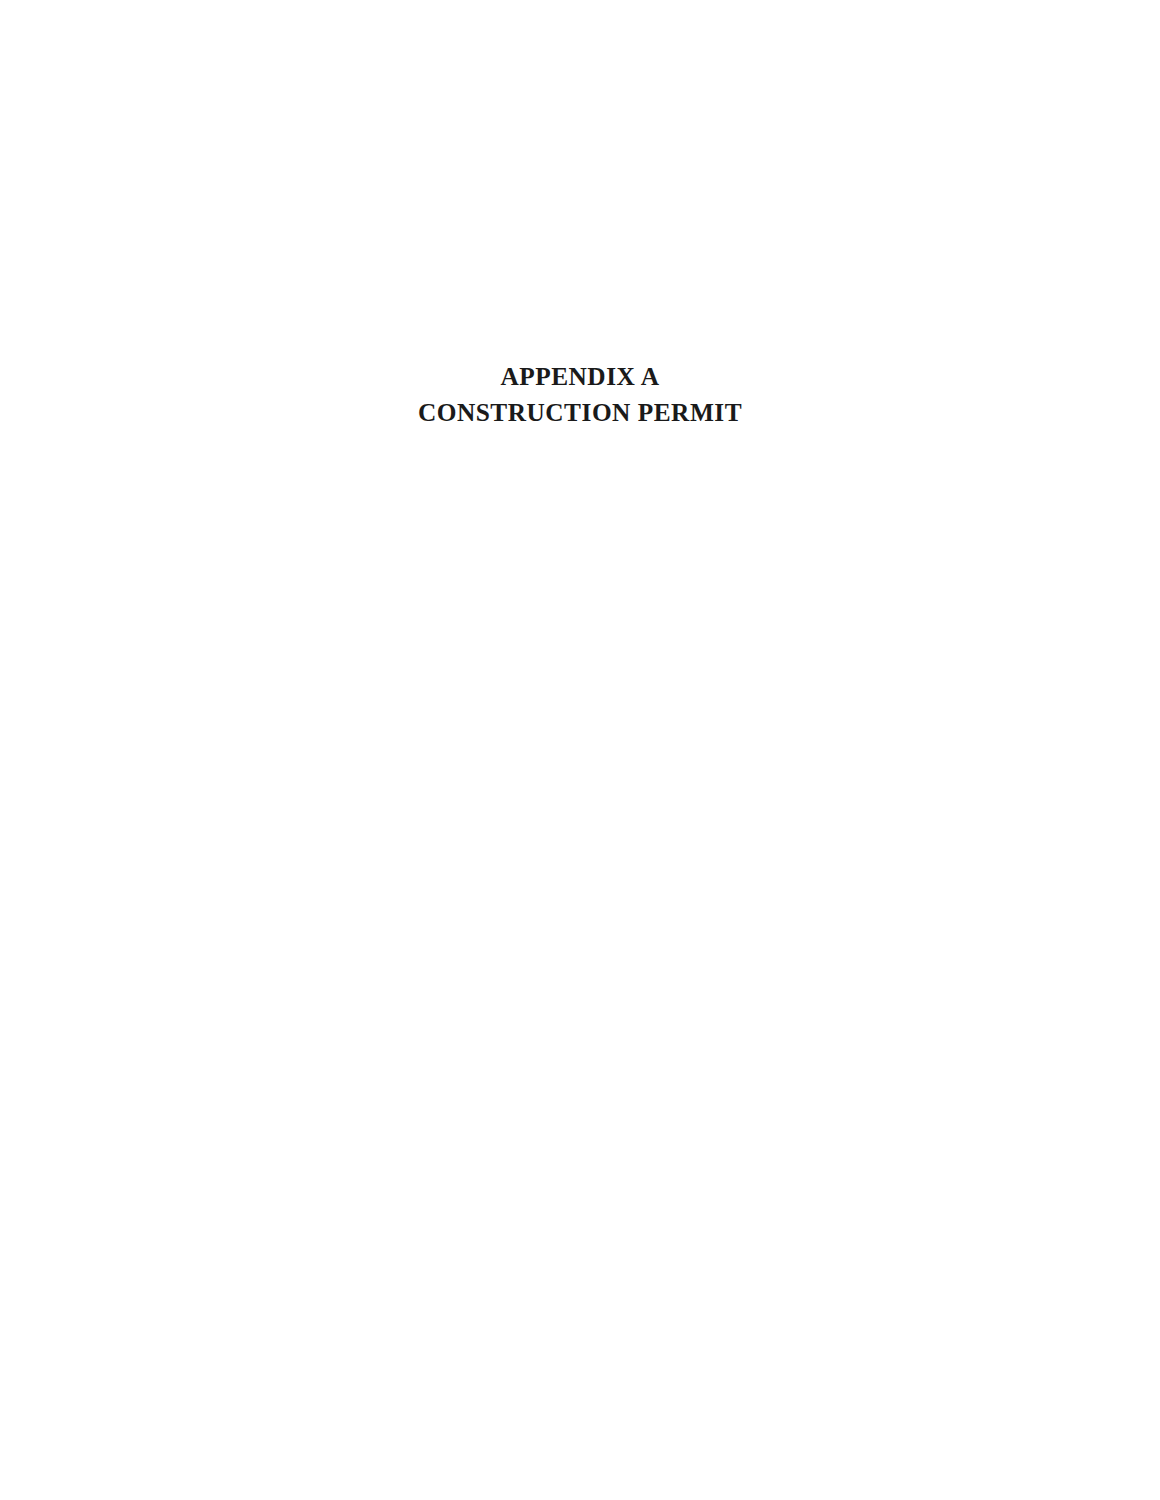APPENDIX A CONSTRUCTION PERMIT